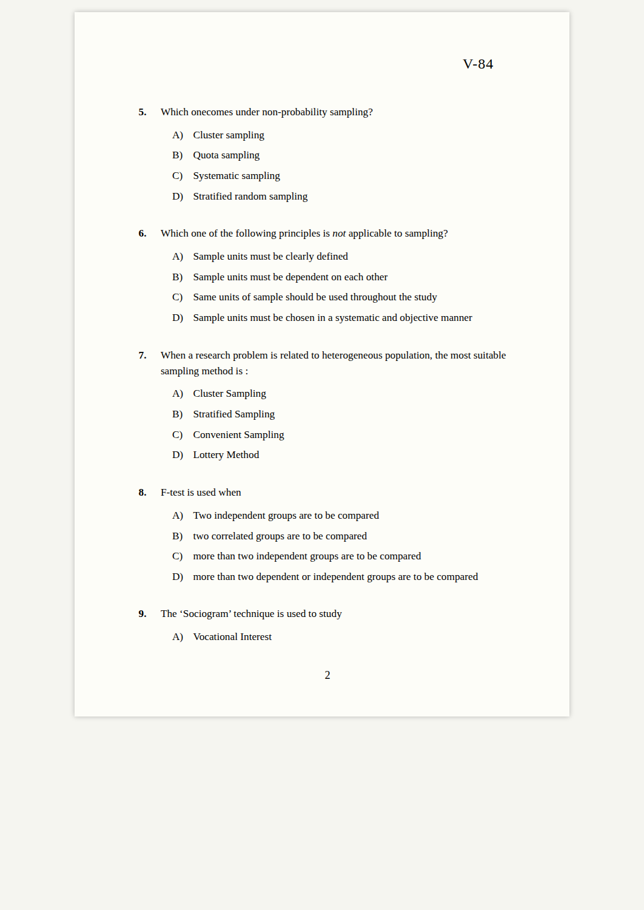V-84
5. Which onecomes under non-probability sampling?
A) Cluster sampling
B) Quota sampling
C) Systematic sampling
D) Stratified random sampling
6. Which one of the following principles is not applicable to sampling?
A) Sample units must be clearly defined
B) Sample units must be dependent on each other
C) Same units of sample should be used throughout the study
D) Sample units must be chosen in a systematic and objective manner
7. When a research problem is related to heterogeneous population, the most suitable sampling method is :
A) Cluster Sampling
B) Stratified Sampling
C) Convenient Sampling
D) Lottery Method
8. F-test is used when
A) Two independent groups are to be compared
B) two correlated groups are to be compared
C) more than two independent groups are to be compared
D) more than two dependent or independent groups are to be compared
9. The ‘Sociogram’ technique is used to study
A) Vocational Interest
2